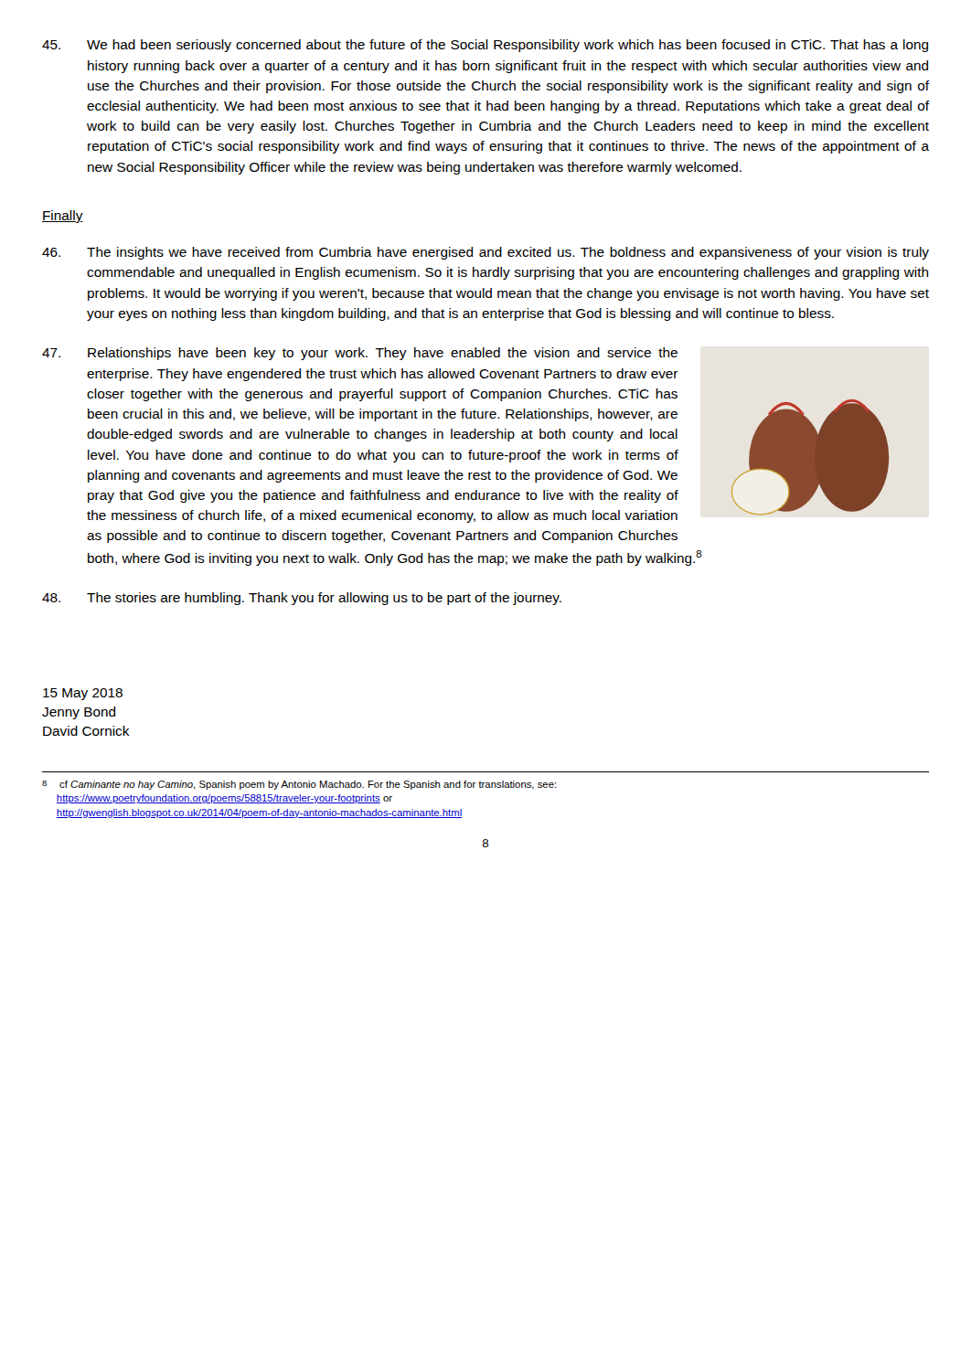We had been seriously concerned about the future of the Social Responsibility work which has been focused in CTiC. That has a long history running back over a quarter of a century and it has born significant fruit in the respect with which secular authorities view and use the Churches and their provision. For those outside the Church the social responsibility work is the significant reality and sign of ecclesial authenticity. We had been most anxious to see that it had been hanging by a thread. Reputations which take a great deal of work to build can be very easily lost. Churches Together in Cumbria and the Church Leaders need to keep in mind the excellent reputation of CTiC's social responsibility work and find ways of ensuring that it continues to thrive. The news of the appointment of a new Social Responsibility Officer while the review was being undertaken was therefore warmly welcomed.
Finally
The insights we have received from Cumbria have energised and excited us. The boldness and expansiveness of your vision is truly commendable and unequalled in English ecumenism. So it is hardly surprising that you are encountering challenges and grappling with problems. It would be worrying if you weren't, because that would mean that the change you envisage is not worth having. You have set your eyes on nothing less than kingdom building, and that is an enterprise that God is blessing and will continue to bless.
Relationships have been key to your work. They have enabled the vision and service the enterprise. They have engendered the trust which has allowed Covenant Partners to draw ever closer together with the generous and prayerful support of Companion Churches. CTiC has been crucial in this and, we believe, will be important in the future. Relationships, however, are double-edged swords and are vulnerable to changes in leadership at both county and local level. You have done and continue to do what you can to future-proof the work in terms of planning and covenants and agreements and must leave the rest to the providence of God. We pray that God give you the patience and faithfulness and endurance to live with the reality of the messiness of church life, of a mixed ecumenical economy, to allow as much local variation as possible and to continue to discern together, Covenant Partners and Companion Churches both, where God is inviting you next to walk. Only God has the map; we make the path by walking.8
The stories are humbling. Thank you for allowing us to be part of the journey.
15 May 2018
Jenny Bond
David Cornick
8 cf Caminante no hay Camino, Spanish poem by Antonio Machado. For the Spanish and for translations, see:
https://www.poetryfoundation.org/poems/58815/traveler-your-footprints or
http://gwenglish.blogspot.co.uk/2014/04/poem-of-day-antonio-machados-caminante.html
8